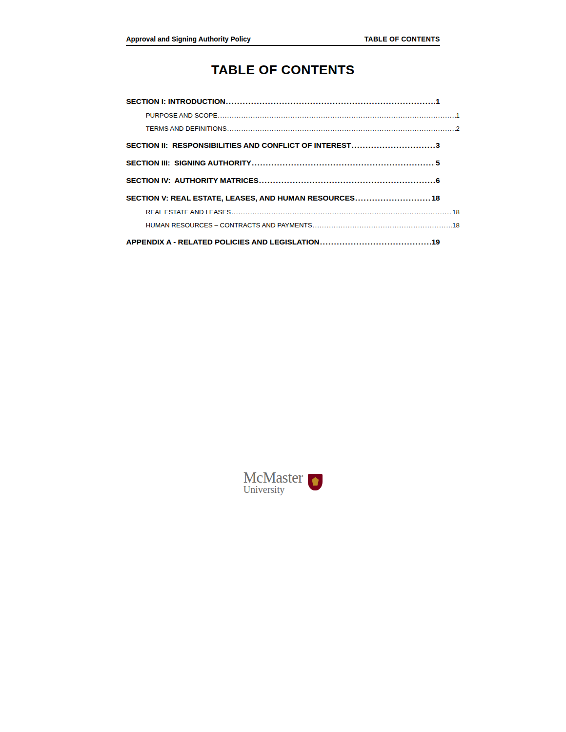Approval and Signing Authority Policy
TABLE OF CONTENTS
TABLE OF CONTENTS
SECTION I: INTRODUCTION .................................................................................................................. 1
PURPOSE AND SCOPE ................................................................................................................................................. 1
TERMS AND DEFINITIONS ........................................................................................................................................... 2
SECTION II: RESPONSIBILITIES AND CONFLICT OF INTEREST ............................................................ 3
SECTION III: SIGNING AUTHORITY ....................................................................................................... 5
SECTION IV: AUTHORITY MATRICES .................................................................................................... 6
SECTION V: REAL ESTATE, LEASES, AND HUMAN RESOURCES ....................................................... 18
REAL ESTATE AND LEASES ......................................................................................................................................... 18
HUMAN RESOURCES – CONTRACTS AND PAYMENTS .............................................................................. 18
APPENDIX A - RELATED POLICIES AND LEGISLATION ......................................................................... 19
McMaster University